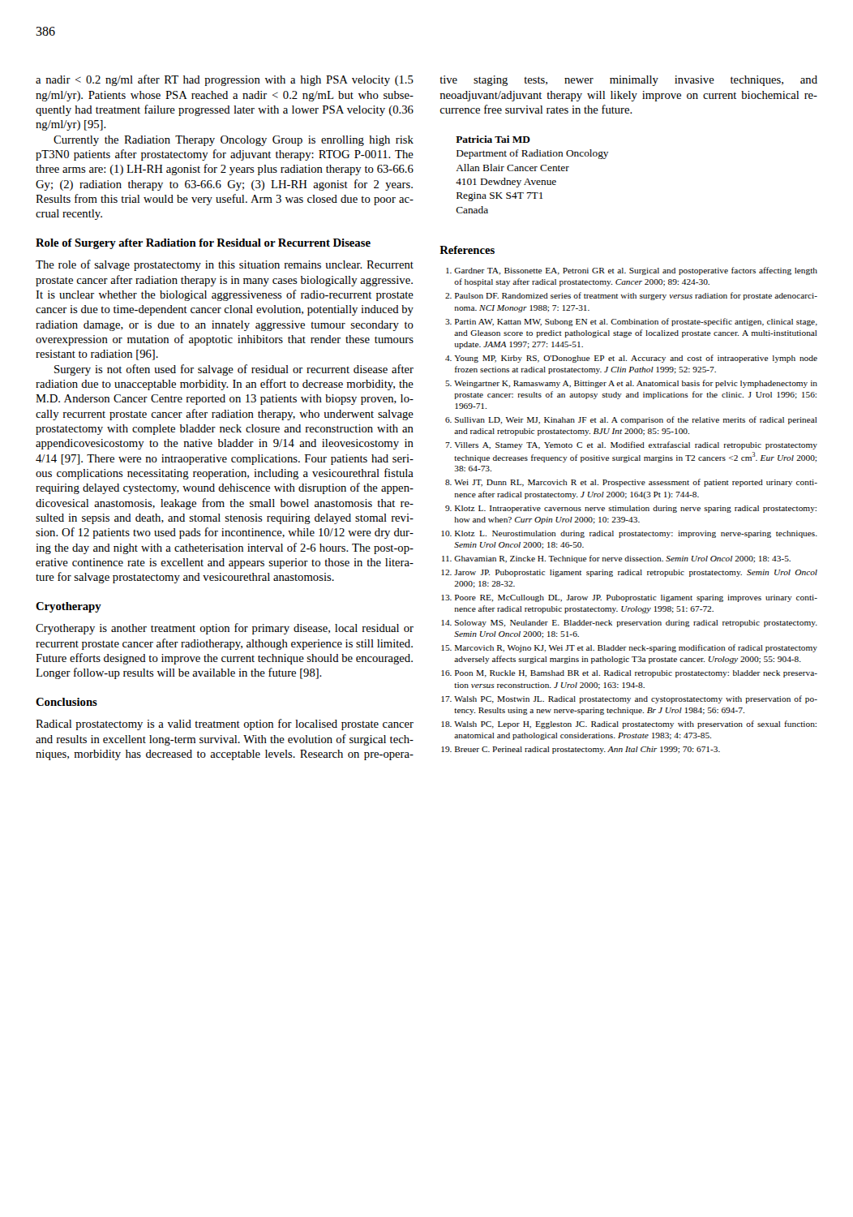386
a nadir < 0.2 ng/ml after RT had progression with a high PSA velocity (1.5 ng/ml/yr). Patients whose PSA reached a nadir < 0.2 ng/mL but who subsequently had treatment failure progressed later with a lower PSA velocity (0.36 ng/ml/yr) [95].
Currently the Radiation Therapy Oncology Group is enrolling high risk pT3N0 patients after prostatectomy for adjuvant therapy: RTOG P-0011. The three arms are: (1) LH-RH agonist for 2 years plus radiation therapy to 63-66.6 Gy; (2) radiation therapy to 63-66.6 Gy; (3) LH-RH agonist for 2 years. Results from this trial would be very useful. Arm 3 was closed due to poor accrual recently.
Role of Surgery after Radiation for Residual or Recurrent Disease
The role of salvage prostatectomy in this situation remains unclear. Recurrent prostate cancer after radiation therapy is in many cases biologically aggressive. It is unclear whether the biological aggressiveness of radio-recurrent prostate cancer is due to time-dependent cancer clonal evolution, potentially induced by radiation damage, or is due to an innately aggressive tumour secondary to overexpression or mutation of apoptotic inhibitors that render these tumours resistant to radiation [96].
Surgery is not often used for salvage of residual or recurrent disease after radiation due to unacceptable morbidity. In an effort to decrease morbidity, the M.D. Anderson Cancer Centre reported on 13 patients with biopsy proven, locally recurrent prostate cancer after radiation therapy, who underwent salvage prostatectomy with complete bladder neck closure and reconstruction with an appendicovesicostomy to the native bladder in 9/14 and ileovesicostomy in 4/14 [97]. There were no intraoperative complications. Four patients had serious complications necessitating reoperation, including a vesicourethral fistula requiring delayed cystectomy, wound dehiscence with disruption of the appendicovesical anastomosis, leakage from the small bowel anastomosis that resulted in sepsis and death, and stomal stenosis requiring delayed stomal revision. Of 12 patients two used pads for incontinence, while 10/12 were dry during the day and night with a catheterisation interval of 2-6 hours. The post-operative continence rate is excellent and appears superior to those in the literature for salvage prostatectomy and vesicourethral anastomosis.
Cryotherapy
Cryotherapy is another treatment option for primary disease, local residual or recurrent prostate cancer after radiotherapy, although experience is still limited. Future efforts designed to improve the current technique should be encouraged. Longer follow-up results will be available in the future [98].
Conclusions
Radical prostatectomy is a valid treatment option for localised prostate cancer and results in excellent long-term survival. With the evolution of surgical techniques, morbidity has decreased to acceptable levels. Research on pre-operative staging tests, newer minimally invasive techniques, and neoadjuvant/adjuvant therapy will likely improve on current biochemical recurrence free survival rates in the future.
Patricia Tai MD
Department of Radiation Oncology
Allan Blair Cancer Center
4101 Dewdney Avenue
Regina SK S4T 7T1
Canada
References
Gardner TA, Bissonette EA, Petroni GR et al. Surgical and postoperative factors affecting length of hospital stay after radical prostatectomy. Cancer 2000; 89: 424-30.
Paulson DF. Randomized series of treatment with surgery versus radiation for prostate adenocarcinoma. NCI Monogr 1988; 7: 127-31.
Partin AW, Kattan MW, Subong EN et al. Combination of prostate-specific antigen, clinical stage, and Gleason score to predict pathological stage of localized prostate cancer. A multi-institutional update. JAMA 1997; 277: 1445-51.
Young MP, Kirby RS, O'Donoghue EP et al. Accuracy and cost of intraoperative lymph node frozen sections at radical prostatectomy. J Clin Pathol 1999; 52: 925-7.
Weingartner K, Ramaswamy A, Bittinger A et al. Anatomical basis for pelvic lymphadenectomy in prostate cancer: results of an autopsy study and implications for the clinic. J Urol 1996; 156: 1969-71.
Sullivan LD, Weir MJ, Kinahan JF et al. A comparison of the relative merits of radical perineal and radical retropubic prostatectomy. BJU Int 2000; 85: 95-100.
Villers A, Stamey TA, Yemoto C et al. Modified extrafascial radical retropubic prostatectomy technique decreases frequency of positive surgical margins in T2 cancers <2 cm3. Eur Urol 2000; 38: 64-73.
Wei JT, Dunn RL, Marcovich R et al. Prospective assessment of patient reported urinary continence after radical prostatectomy. J Urol 2000; 164(3 Pt 1): 744-8.
Klotz L. Intraoperative cavernous nerve stimulation during nerve sparing radical prostatectomy: how and when? Curr Opin Urol 2000; 10: 239-43.
Klotz L. Neurostimulation during radical prostatectomy: improving nerve-sparing techniques. Semin Urol Oncol 2000; 18: 46-50.
Ghavamian R, Zincke H. Technique for nerve dissection. Semin Urol Oncol 2000; 18: 43-5.
Jarow JP. Puboprostatic ligament sparing radical retropubic prostatectomy. Semin Urol Oncol 2000; 18: 28-32.
Poore RE, McCullough DL, Jarow JP. Puboprostatic ligament sparing improves urinary continence after radical retropubic prostatectomy. Urology 1998; 51: 67-72.
Soloway MS, Neulander E. Bladder-neck preservation during radical retropubic prostatectomy. Semin Urol Oncol 2000; 18: 51-6.
Marcovich R, Wojno KJ, Wei JT et al. Bladder neck-sparing modification of radical prostatectomy adversely affects surgical margins in pathologic T3a prostate cancer. Urology 2000; 55: 904-8.
Poon M, Ruckle H, Bamshad BR et al. Radical retropubic prostatectomy: bladder neck preservation versus reconstruction. J Urol 2000; 163: 194-8.
Walsh PC, Mostwin JL. Radical prostatectomy and cystoprostatectomy with preservation of potency. Results using a new nerve-sparing technique. Br J Urol 1984; 56: 694-7.
Walsh PC, Lepor H, Eggleston JC. Radical prostatectomy with preservation of sexual function: anatomical and pathological considerations. Prostate 1983; 4: 473-85.
Breuer C. Perineal radical prostatectomy. Ann Ital Chir 1999; 70: 671-3.